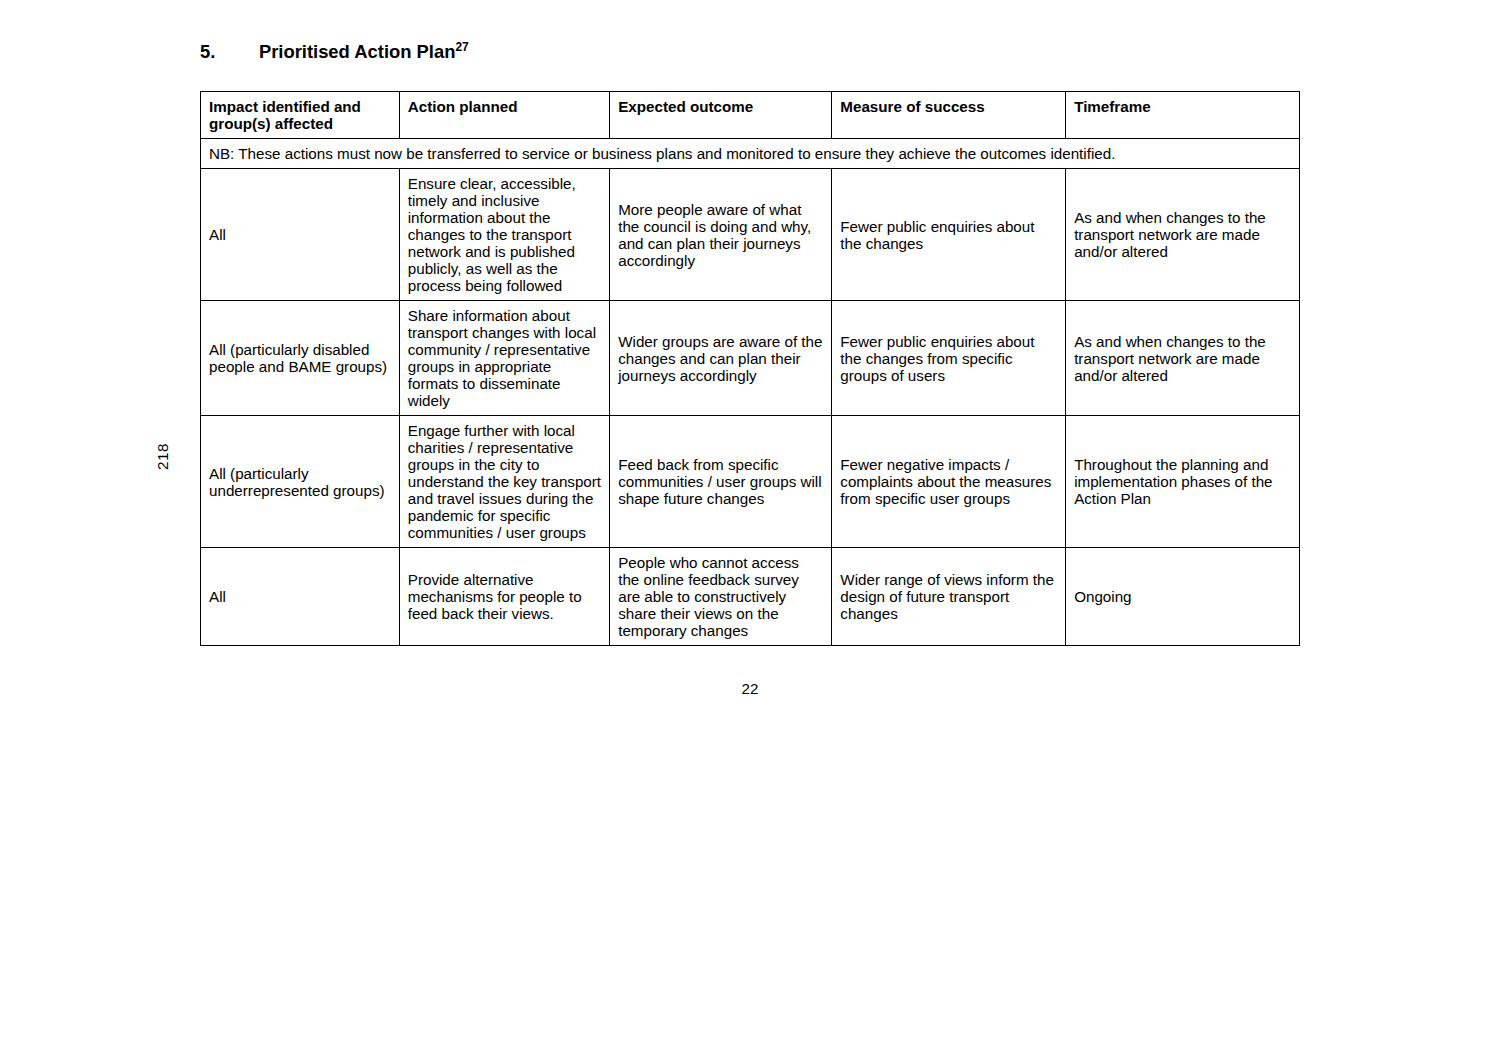218
5. Prioritised Action Plan27
| Impact identified and group(s) affected | Action planned | Expected outcome | Measure of success | Timeframe |
| --- | --- | --- | --- | --- |
| NB: These actions must now be transferred to service or business plans and monitored to ensure they achieve the outcomes identified. |
| All | Ensure clear, accessible, timely and inclusive information about the changes to the transport network and is published publicly, as well as the process being followed | More people aware of what the council is doing and why, and can plan their journeys accordingly | Fewer public enquiries about the changes | As and when changes to the transport network are made and/or altered |
| All (particularly disabled people and BAME groups) | Share information about transport changes with local community / representative groups in appropriate formats to disseminate widely | Wider groups are aware of the changes and can plan their journeys accordingly | Fewer public enquiries about the changes from specific groups of users | As and when changes to the transport network are made and/or altered |
| All (particularly underrepresented groups) | Engage further with local charities / representative groups in the city to understand the key transport and travel issues during the pandemic for specific communities / user groups | Feed back from specific communities / user groups will shape future changes | Fewer negative impacts / complaints about the measures from specific user groups | Throughout the planning and implementation phases of the Action Plan |
| All | Provide alternative mechanisms for people to feed back their views. | People who cannot access the online feedback survey are able to constructively share their views on the temporary changes | Wider range of views inform the design of future transport changes | Ongoing |
22